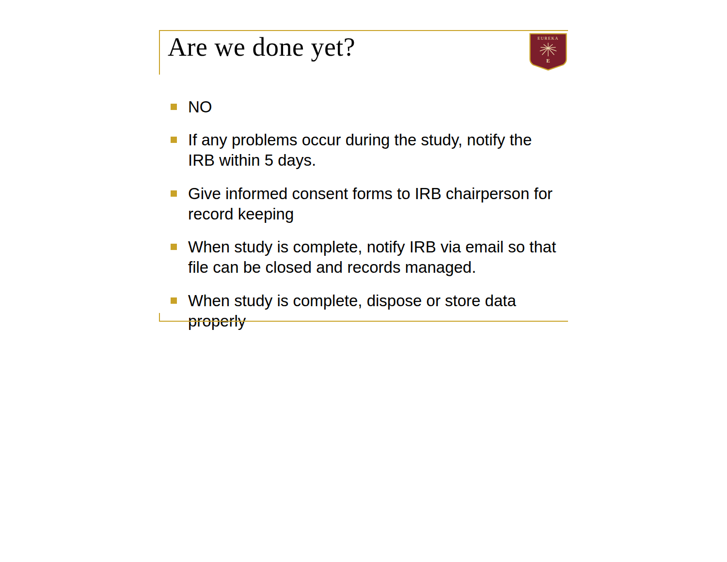Are we done yet?
EUREKA E
NO
If any problems occur during the study, notify the IRB within 5 days.
Give informed consent forms to IRB chairperson for record keeping
When study is complete, notify IRB via email so that file can be closed and records managed.
When study is complete, dispose or store data properly